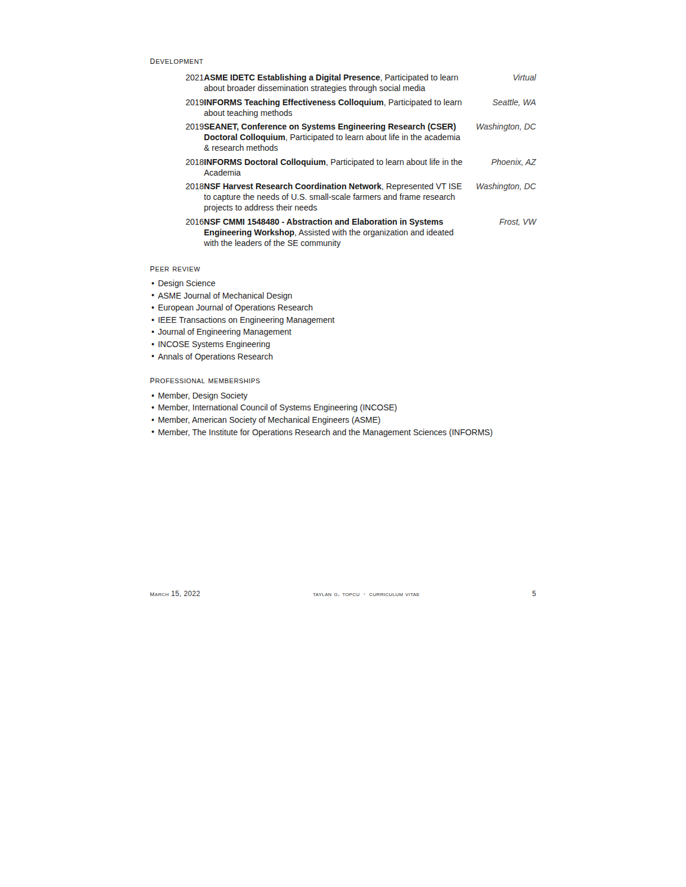Development
| 2021 | ASME IDETC Establishing a Digital Presence , Participated to learn about broader dissemination strategies through social media | Virtual |
| 2019 | INFORMS Teaching Effectiveness Colloquium , Participated to learn about teaching methods | Seattle, WA |
| 2019 | SEANET, Conference on Systems Engineering Research (CSER) Doctoral Colloquium , Participated to learn about life in the academia & research methods | Washington, DC |
| 2018 | INFORMS Doctoral Colloquium , Participated to learn about life in the Academia | Phoenix, AZ |
| 2018 | NSF Harvest Research Coordination Network , Represented VT ISE to capture the needs of U.S. small-scale farmers and frame research projects to address their needs | Washington, DC |
| 2016 | NSF CMMI 1548480 - Abstraction and Elaboration in Systems Engineering Workshop , Assisted with the organization and ideated with the leaders of the SE community | Frost, VW |
Peer Review
Design Science
ASME Journal of Mechanical Design
European Journal of Operations Research
IEEE Transactions on Engineering Management
Journal of Engineering Management
INCOSE Systems Engineering
Annals of Operations Research
Professional Memberships
Member, Design Society
Member, International Council of Systems Engineering (INCOSE)
Member, American Society of Mechanical Engineers (ASME)
Member, The Institute for Operations Research and the Management Sciences (INFORMS)
March 15, 2022
Taylan G. Topcu·Curriculum Vitae
5